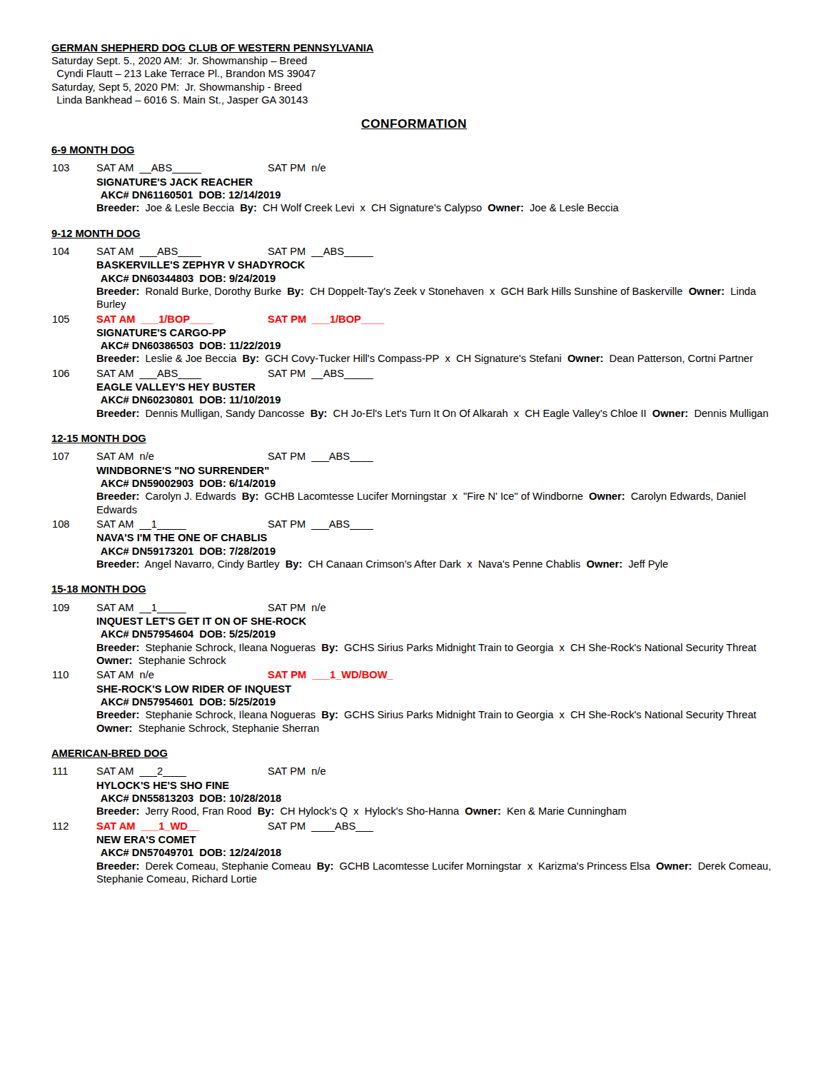GERMAN SHEPHERD DOG CLUB OF WESTERN PENNSYLVANIA
Saturday Sept. 5., 2020 AM: Jr. Showmanship – Breed
Cyndi Flautt – 213 Lake Terrace Pl., Brandon MS 39047
Saturday, Sept 5, 2020 PM: Jr. Showmanship - Breed
Linda Bankhead – 6016 S. Main St., Jasper GA 30143
CONFORMATION
6-9 MONTH DOG
| 103 | SAT AM __ABS_____ SAT PM n/e SIGNATURE'S JACK REACHER AKC# DN61160501 DOB: 12/14/2019 Breeder: Joe & Lesle Beccia By: CH Wolf Creek Levi x CH Signature's Calypso Owner: Joe & Lesle Beccia |
9-12 MONTH DOG
| 104 | SAT AM ___ABS____ SAT PM __ABS_____ BASKERVILLE'S ZEPHYR V SHADYROCK AKC# DN60344803 DOB: 9/24/2019 Breeder: Ronald Burke, Dorothy Burke By: CH Doppelt-Tay's Zeek v Stonehaven x GCH Bark Hills Sunshine of Baskerville Owner: Linda Burley |
| 105 | SAT AM ___1/BOP____ SAT PM ___1/BOP____ SIGNATURE'S CARGO-PP AKC# DN60386503 DOB: 11/22/2019 Breeder: Leslie & Joe Beccia By: GCH Covy-Tucker Hill's Compass-PP x CH Signature's Stefani Owner: Dean Patterson, Cortni Partner |
| 106 | SAT AM ___ABS____ SAT PM __ABS_____ EAGLE VALLEY'S HEY BUSTER AKC# DN60230801 DOB: 11/10/2019 Breeder: Dennis Mulligan, Sandy Dancosse By: CH Jo-El's Let's Turn It On Of Alkarah x CH Eagle Valley's Chloe II Owner: Dennis Mulligan |
12-15 MONTH DOG
| 107 | SAT AM n/e SAT PM ___ABS____ WINDBORNE'S "NO SURRENDER" AKC# DN59002903 DOB: 6/14/2019 Breeder: Carolyn J. Edwards By: GCHB Lacomtesse Lucifer Morningstar x "Fire N' Ice" of Windborne Owner: Carolyn Edwards, Daniel Edwards |
| 108 | SAT AM __1_____ SAT PM ___ABS____ NAVA'S I'M THE ONE OF CHABLIS AKC# DN59173201 DOB: 7/28/2019 Breeder: Angel Navarro, Cindy Bartley By: CH Canaan Crimson's After Dark x Nava's Penne Chablis Owner: Jeff Pyle |
15-18 MONTH DOG
| 109 | SAT AM __1_____ SAT PM n/e INQUEST LET'S GET IT ON OF SHE-ROCK AKC# DN57954604 DOB: 5/25/2019 Breeder: Stephanie Schrock, Ileana Nogueras By: GCHS Sirius Parks Midnight Train to Georgia x CH She-Rock's National Security Threat Owner: Stephanie Schrock |
| 110 | SAT AM n/e SAT PM ___1_WD/BOW_ SHE-ROCK'S LOW RIDER OF INQUEST AKC# DN57954601 DOB: 5/25/2019 Breeder: Stephanie Schrock, Ileana Nogueras By: GCHS Sirius Parks Midnight Train to Georgia x CH She-Rock's National Security Threat Owner: Stephanie Schrock, Stephanie Sherran |
AMERICAN-BRED DOG
| 111 | SAT AM ___2____ SAT PM n/e HYLOCK'S HE'S SHO FINE AKC# DN55813203 DOB: 10/28/2018 Breeder: Jerry Rood, Fran Rood By: CH Hylock's Q x Hylock's Sho-Hanna Owner: Ken & Marie Cunningham |
| 112 | SAT AM ___1_WD__ SAT PM ____ABS___ NEW ERA'S COMET AKC# DN57049701 DOB: 12/24/2018 Breeder: Derek Comeau, Stephanie Comeau By: GCHB Lacomtesse Lucifer Morningstar x Karizma's Princess Elsa Owner: Derek Comeau, Stephanie Comeau, Richard Lortie |